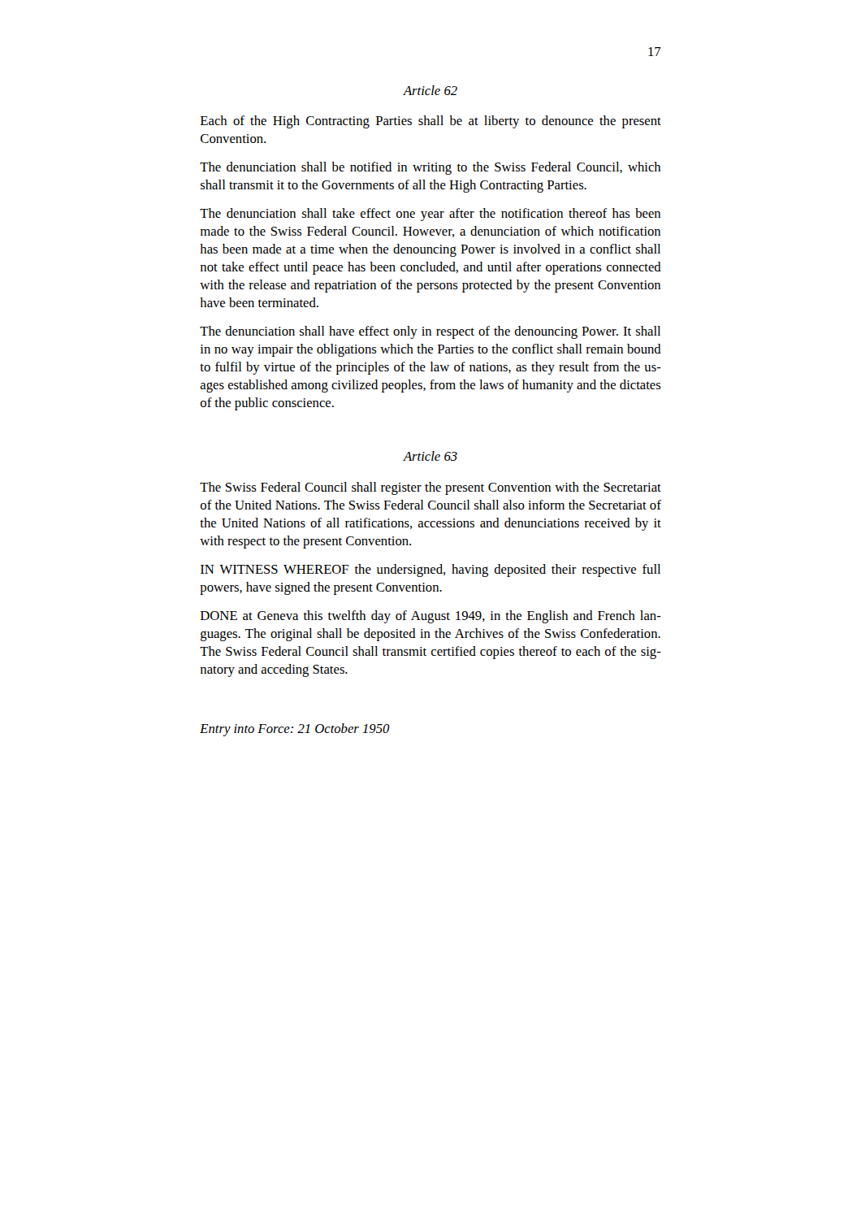17
Article 62
Each of the High Contracting Parties shall be at liberty to denounce the present Convention.
The denunciation shall be notified in writing to the Swiss Federal Council, which shall transmit it to the Governments of all the High Contracting Parties.
The denunciation shall take effect one year after the notification thereof has been made to the Swiss Federal Council. However, a denunciation of which notification has been made at a time when the denouncing Power is involved in a conflict shall not take effect until peace has been concluded, and until after operations connected with the release and repatriation of the persons protected by the present Convention have been terminated.
The denunciation shall have effect only in respect of the denouncing Power. It shall in no way impair the obligations which the Parties to the conflict shall remain bound to fulfil by virtue of the principles of the law of nations, as they result from the usages established among civilized peoples, from the laws of humanity and the dictates of the public conscience.
Article 63
The Swiss Federal Council shall register the present Convention with the Secretariat of the United Nations. The Swiss Federal Council shall also inform the Secretariat of the United Nations of all ratifications, accessions and denunciations received by it with respect to the present Convention.
IN WITNESS WHEREOF the undersigned, having deposited their respective full powers, have signed the present Convention.
DONE at Geneva this twelfth day of August 1949, in the English and French languages. The original shall be deposited in the Archives of the Swiss Confederation. The Swiss Federal Council shall transmit certified copies thereof to each of the signatory and acceding States.
Entry into Force: 21 October 1950